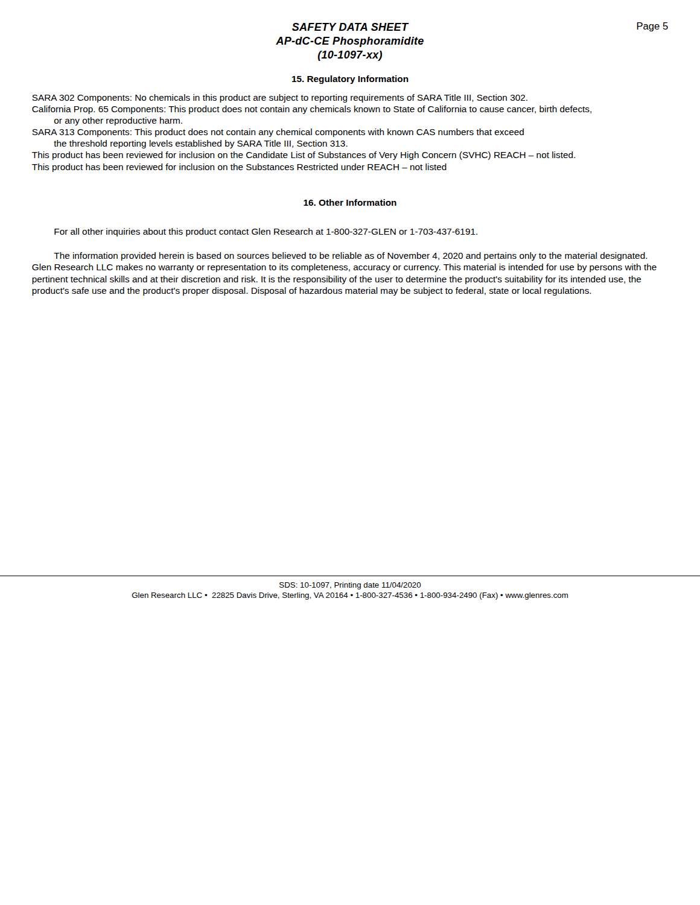Page 5
SAFETY DATA SHEET
AP-dC-CE Phosphoramidite
(10-1097-xx)
15. Regulatory Information
SARA 302 Components: No chemicals in this product are subject to reporting requirements of SARA Title III, Section 302.
California Prop. 65 Components: This product does not contain any chemicals known to State of California to cause cancer, birth defects,
or any other reproductive harm.
SARA 313 Components: This product does not contain any chemical components with known CAS numbers that exceed
the threshold reporting levels established by SARA Title III, Section 313.
This product has been reviewed for inclusion on the Candidate List of Substances of Very High Concern (SVHC) REACH – not listed.
This product has been reviewed for inclusion on the Substances Restricted under REACH – not listed
16. Other Information
For all other inquiries about this product contact Glen Research at 1-800-327-GLEN or 1-703-437-6191.
The information provided herein is based on sources believed to be reliable as of November 4, 2020 and pertains only to the material designated. Glen Research LLC makes no warranty or representation to its completeness, accuracy or currency. This material is intended for use by persons with the pertinent technical skills and at their discretion and risk. It is the responsibility of the user to determine the product's suitability for its intended use, the product's safe use and the product's proper disposal. Disposal of hazardous material may be subject to federal, state or local regulations.
SDS: 10-1097, Printing date 11/04/2020
Glen Research LLC • 22825 Davis Drive, Sterling, VA 20164 • 1-800-327-4536 • 1-800-934-2490 (Fax) • www.glenres.com